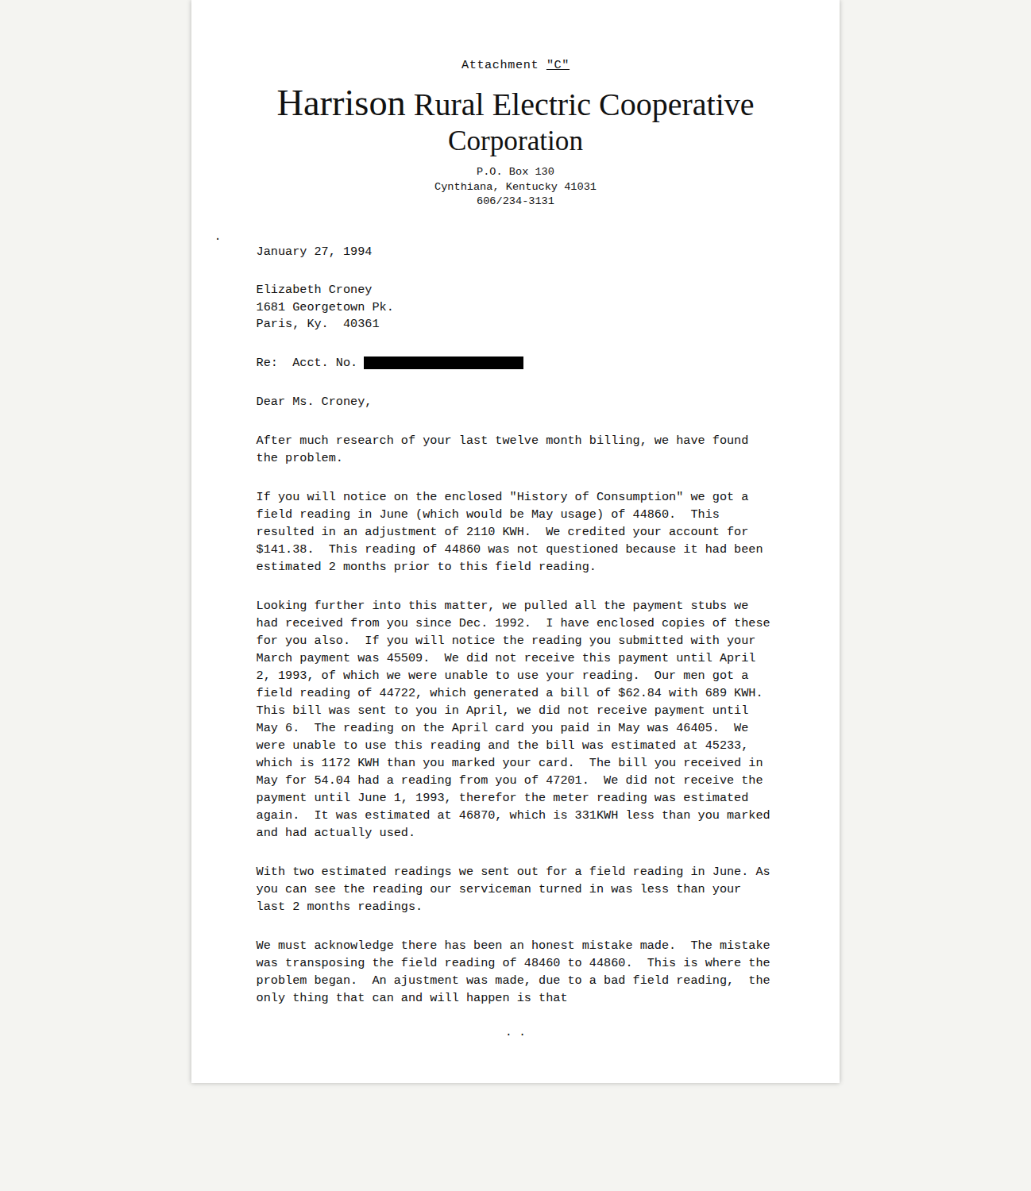Attachment "C"
Harrison Rural Electric Cooperative Corporation
P.O. Box 130
Cynthiana, Kentucky 41031
606/234-3131
·
January 27, 1994
Elizabeth Croney
1681 Georgetown Pk.
Paris, Ky. 40361
Re: Acct. No.
Dear Ms. Croney,
After much research of your last twelve month billing, we have found the problem.
If you will notice on the enclosed "History of Consumption" we got a field reading in June (which would be May usage) of 44860. This resulted in an adjustment of 2110 KWH. We credited your account for $141.38. This reading of 44860 was not questioned because it had been estimated 2 months prior to this field reading.
Looking further into this matter, we pulled all the payment stubs we had received from you since Dec. 1992. I have enclosed copies of these for you also. If you will notice the reading you submitted with your March payment was 45509. We did not receive this payment until April 2, 1993, of which we were unable to use your reading. Our men got a field reading of 44722, which generated a bill of $62.84 with 689 KWH. This bill was sent to you in April, we did not receive payment until May 6. The reading on the April card you paid in May was 46405. We were unable to use this reading and the bill was estimated at 45233, which is 1172 KWH than you marked your card. The bill you received in May for 54.04 had a reading from you of 47201. We did not receive the payment until June 1, 1993, therefor the meter reading was estimated again. It was estimated at 46870, which is 331KWH less than you marked and had actually used.
With two estimated readings we sent out for a field reading in June. As you can see the reading our serviceman turned in was less than your last 2 months readings.
We must acknowledge there has been an honest mistake made. The mistake was transposing the field reading of 48460 to 44860. This is where the problem began. An ajustment was made, due to a bad field reading, the only thing that can and will happen is that
· ·